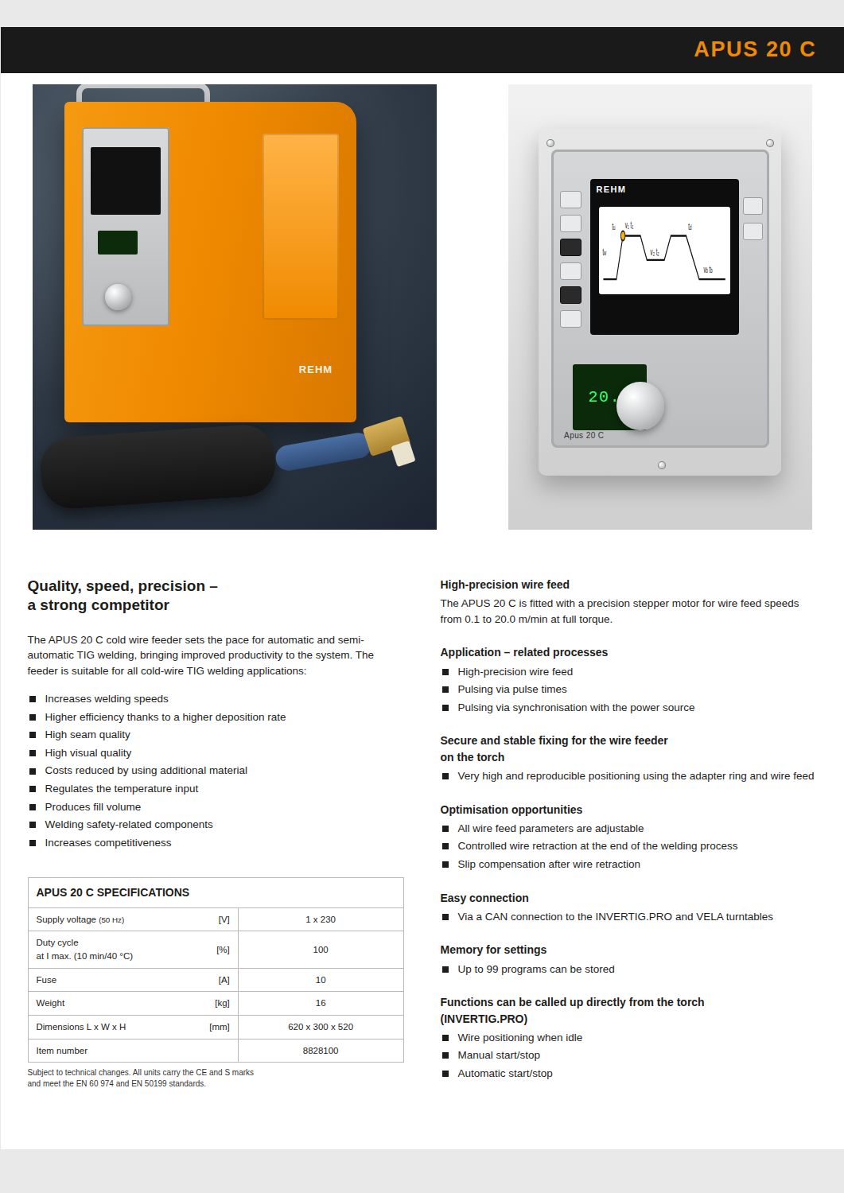APUS 20 C
REHM
REHM
v₁ t₁ tu v₂ t₂ tw td vb tb
20.0
Apus 20 C
Quality, speed, precision –
a strong competitor
The APUS 20 C cold wire feeder sets the pace for automatic and semi-automatic TIG welding, bringing improved productivity to the system. The feeder is suitable for all cold-wire TIG welding applications:
Increases welding speeds
Higher efficiency thanks to a higher deposition rate
High seam quality
High visual quality
Costs reduced by using additional material
Regulates the temperature input
Produces fill volume
Welding safety-related components
Increases competitiveness
APUS 20 C SPECIFICATIONS
| Supply voltage (50 Hz) | [V] | 1 x 230 |
| Duty cycle at I max. (10 min/40 °C) | [%] | 100 |
| Fuse | [A] | 10 |
| Weight | [kg] | 16 |
| Dimensions L x W x H | [mm] | 620 x 300 x 520 |
| Item number | | 8828100 |
Subject to technical changes. All units carry the CE and S marks
and meet the EN 60 974 and EN 50199 standards.
High-precision wire feed
The APUS 20 C is fitted with a precision stepper motor for wire feed speeds from 0.1 to 20.0 m/min at full torque.
Application – related processes
High-precision wire feed
Pulsing via pulse times
Pulsing via synchronisation with the power source
Secure and stable fixing for the wire feeder
on the torch
Very high and reproducible positioning using the adapter ring and wire feed
Optimisation opportunities
All wire feed parameters are adjustable
Controlled wire retraction at the end of the welding process
Slip compensation after wire retraction
Easy connection
Via a CAN connection to the INVERTIG.PRO and VELA turntables
Memory for settings
Up to 99 programs can be stored
Functions can be called up directly from the torch
(INVERTIG.PRO)
Wire positioning when idle
Manual start/stop
Automatic start/stop